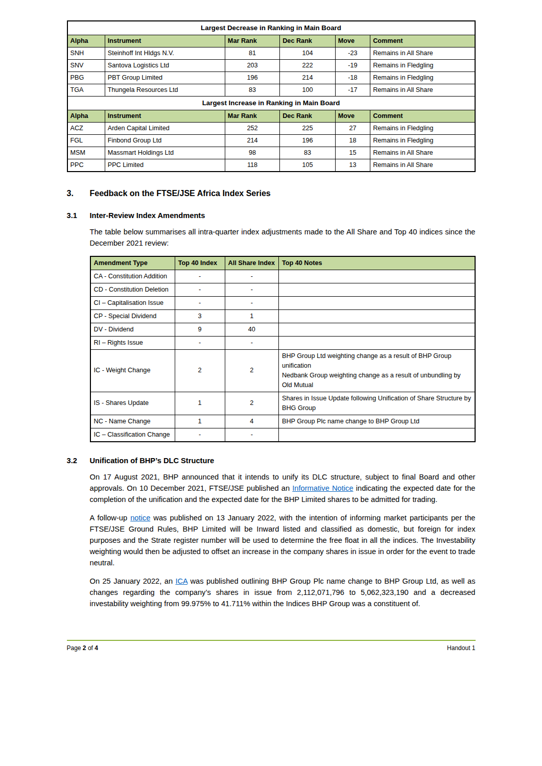| Largest Decrease in Ranking in Main Board |
| --- |
| Alpha | Instrument | Mar Rank | Dec Rank | Move | Comment |
| SNH | Steinhoff Int Hldgs N.V. | 81 | 104 | -23 | Remains in All Share |
| SNV | Santova Logistics Ltd | 203 | 222 | -19 | Remains in Fledgling |
| PBG | PBT Group Limited | 196 | 214 | -18 | Remains in Fledgling |
| TGA | Thungela Resources Ltd | 83 | 100 | -17 | Remains in All Share |
| Largest Increase in Ranking in Main Board |
| Alpha | Instrument | Mar Rank | Dec Rank | Move | Comment |
| ACZ | Arden Capital Limited | 252 | 225 | 27 | Remains in Fledgling |
| FGL | Finbond Group Ltd | 214 | 196 | 18 | Remains in Fledgling |
| MSM | Massmart Holdings Ltd | 98 | 83 | 15 | Remains in All Share |
| PPC | PPC Limited | 118 | 105 | 13 | Remains in All Share |
3. Feedback on the FTSE/JSE Africa Index Series
3.1 Inter-Review Index Amendments
The table below summarises all intra-quarter index adjustments made to the All Share and Top 40 indices since the December 2021 review:
| Amendment Type | Top 40 Index | All Share Index | Top 40 Notes |
| --- | --- | --- | --- |
| CA - Constitution Addition | - | - | |
| CD - Constitution Deletion | - | - | |
| CI – Capitalisation Issue | - | - | |
| CP - Special Dividend | 3 | 1 | |
| DV - Dividend | 9 | 40 | |
| RI – Rights Issue | - | - | |
| IC - Weight Change | 2 | 2 | BHP Group Ltd weighting change as a result of BHP Group unification Nedbank Group weighting change as a result of unbundling by Old Mutual |
| IS - Shares Update | 1 | 2 | Shares in Issue Update following Unification of Share Structure by BHG Group |
| NC - Name Change | 1 | 4 | BHP Group Plc name change to BHP Group Ltd |
| IC – Classification Change | - | - | |
3.2 Unification of BHP’s DLC Structure
On 17 August 2021, BHP announced that it intends to unify its DLC structure, subject to final Board and other approvals. On 10 December 2021, FTSE/JSE published an Informative Notice indicating the expected date for the completion of the unification and the expected date for the BHP Limited shares to be admitted for trading.
A follow-up notice was published on 13 January 2022, with the intention of informing market participants per the FTSE/JSE Ground Rules, BHP Limited will be Inward listed and classified as domestic, but foreign for index purposes and the Strate register number will be used to determine the free float in all the indices. The Investability weighting would then be adjusted to offset an increase in the company shares in issue in order for the event to trade neutral.
On 25 January 2022, an ICA was published outlining BHP Group Plc name change to BHP Group Ltd, as well as changes regarding the company’s shares in issue from 2,112,071,796 to 5,062,323,190 and a decreased investability weighting from 99.975% to 41.711% within the Indices BHP Group was a constituent of.
Page 2 of 4 Handout 1